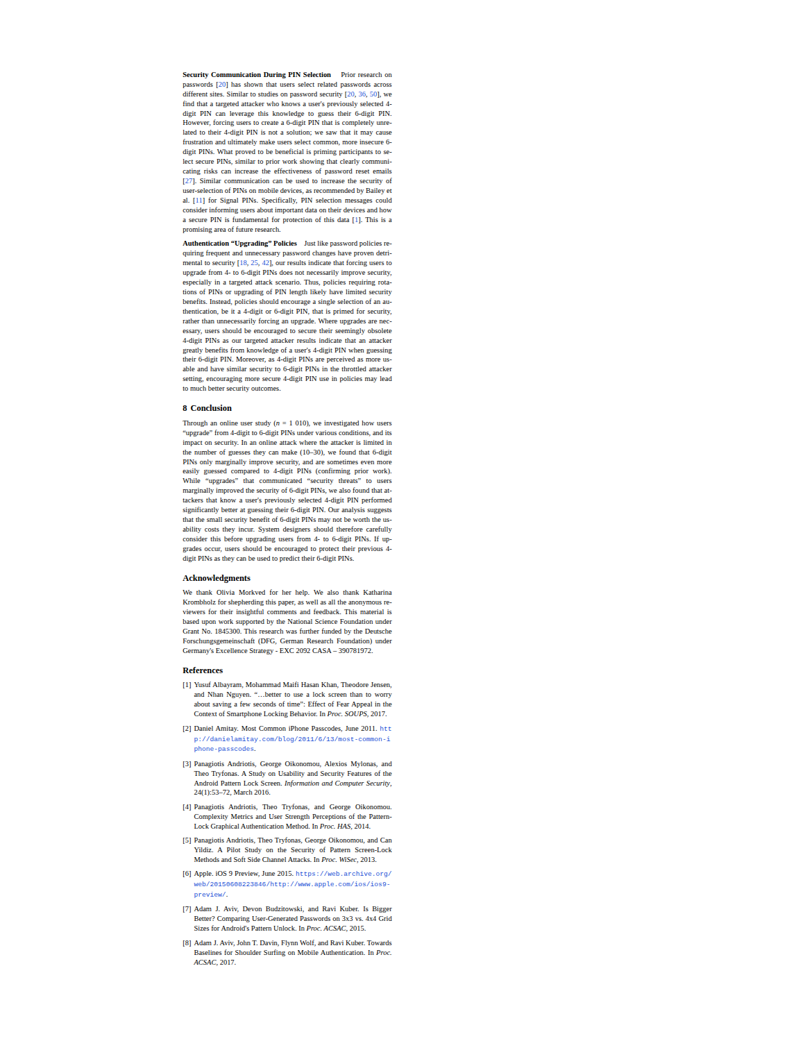Security Communication During PIN Selection Prior research on passwords [20] has shown that users select related passwords across different sites. Similar to studies on password security [20, 36, 50], we find that a targeted attacker who knows a user's previously selected 4-digit PIN can leverage this knowledge to guess their 6-digit PIN. However, forcing users to create a 6-digit PIN that is completely unrelated to their 4-digit PIN is not a solution; we saw that it may cause frustration and ultimately make users select common, more insecure 6-digit PINs. What proved to be beneficial is priming participants to select secure PINs, similar to prior work showing that clearly communicating risks can increase the effectiveness of password reset emails [27]. Similar communication can be used to increase the security of user-selection of PINs on mobile devices, as recommended by Bailey et al. [11] for Signal PINs. Specifically, PIN selection messages could consider informing users about important data on their devices and how a secure PIN is fundamental for protection of this data [1]. This is a promising area of future research.
Authentication “Upgrading” Policies Just like password policies requiring frequent and unnecessary password changes have proven detrimental to security [18, 25, 42], our results indicate that forcing users to upgrade from 4- to 6-digit PINs does not necessarily improve security, especially in a targeted attack scenario. Thus, policies requiring rotations of PINs or upgrading of PIN length likely have limited security benefits. Instead, policies should encourage a single selection of an authentication, be it a 4-digit or 6-digit PIN, that is primed for security, rather than unnecessarily forcing an upgrade. Where upgrades are necessary, users should be encouraged to secure their seemingly obsolete 4-digit PINs as our targeted attacker results indicate that an attacker greatly benefits from knowledge of a user's 4-digit PIN when guessing their 6-digit PIN. Moreover, as 4-digit PINs are perceived as more usable and have similar security to 6-digit PINs in the throttled attacker setting, encouraging more secure 4-digit PIN use in policies may lead to much better security outcomes.
8 Conclusion
Through an online user study (n = 1 010), we investigated how users “upgrade” from 4-digit to 6-digit PINs under various conditions, and its impact on security. In an online attack where the attacker is limited in the number of guesses they can make (10–30), we found that 6-digit PINs only marginally improve security, and are sometimes even more easily guessed compared to 4-digit PINs (confirming prior work). While “upgrades” that communicated “security threats” to users marginally improved the security of 6-digit PINs, we also found that attackers that know a user's previously selected 4-digit PIN performed significantly better at guessing their 6-digit PIN. Our analysis suggests that the small security benefit of 6-digit PINs may not be worth the usability costs they incur. System designers should therefore carefully consider this before upgrading users from 4- to 6-digit PINs. If upgrades occur, users should be encouraged to protect their previous 4-digit PINs as they can be used to predict their 6-digit PINs.
Acknowledgments
We thank Olivia Morkved for her help. We also thank Katharina Krombholz for shepherding this paper, as well as all the anonymous reviewers for their insightful comments and feedback. This material is based upon work supported by the National Science Foundation under Grant No. 1845300. This research was further funded by the Deutsche Forschungsgemeinschaft (DFG, German Research Foundation) under Germany's Excellence Strategy - EXC 2092 CASA – 390781972.
References
Yusuf Albayram, Mohammad Maifi Hasan Khan, Theodore Jensen, and Nhan Nguyen. “…better to use a lock screen than to worry about saving a few seconds of time”: Effect of Fear Appeal in the Context of Smartphone Locking Behavior. In Proc. SOUPS, 2017.
Daniel Amitay. Most Common iPhone Passcodes, June 2011. http://danielamitay.com/blog/2011/6/13/most-common-iphone-passcodes.
Panagiotis Andriotis, George Oikonomou, Alexios Mylonas, and Theo Tryfonas. A Study on Usability and Security Features of the Android Pattern Lock Screen. Information and Computer Security, 24(1):53–72, March 2016.
Panagiotis Andriotis, Theo Tryfonas, and George Oikonomou. Complexity Metrics and User Strength Perceptions of the Pattern-Lock Graphical Authentication Method. In Proc. HAS, 2014.
Panagiotis Andriotis, Theo Tryfonas, George Oikonomou, and Can Yildiz. A Pilot Study on the Security of Pattern Screen-Lock Methods and Soft Side Channel Attacks. In Proc. WiSec, 2013.
Apple. iOS 9 Preview, June 2015. https://web.archive.org/web/20150608223846/http://www.apple.com/ios/ios9-preview/.
Adam J. Aviv, Devon Budzitowski, and Ravi Kuber. Is Bigger Better? Comparing User-Generated Passwords on 3x3 vs. 4x4 Grid Sizes for Android's Pattern Unlock. In Proc. ACSAC, 2015.
Adam J. Aviv, John T. Davin, Flynn Wolf, and Ravi Kuber. Towards Baselines for Shoulder Surfing on Mobile Authentication. In Proc. ACSAC, 2017.